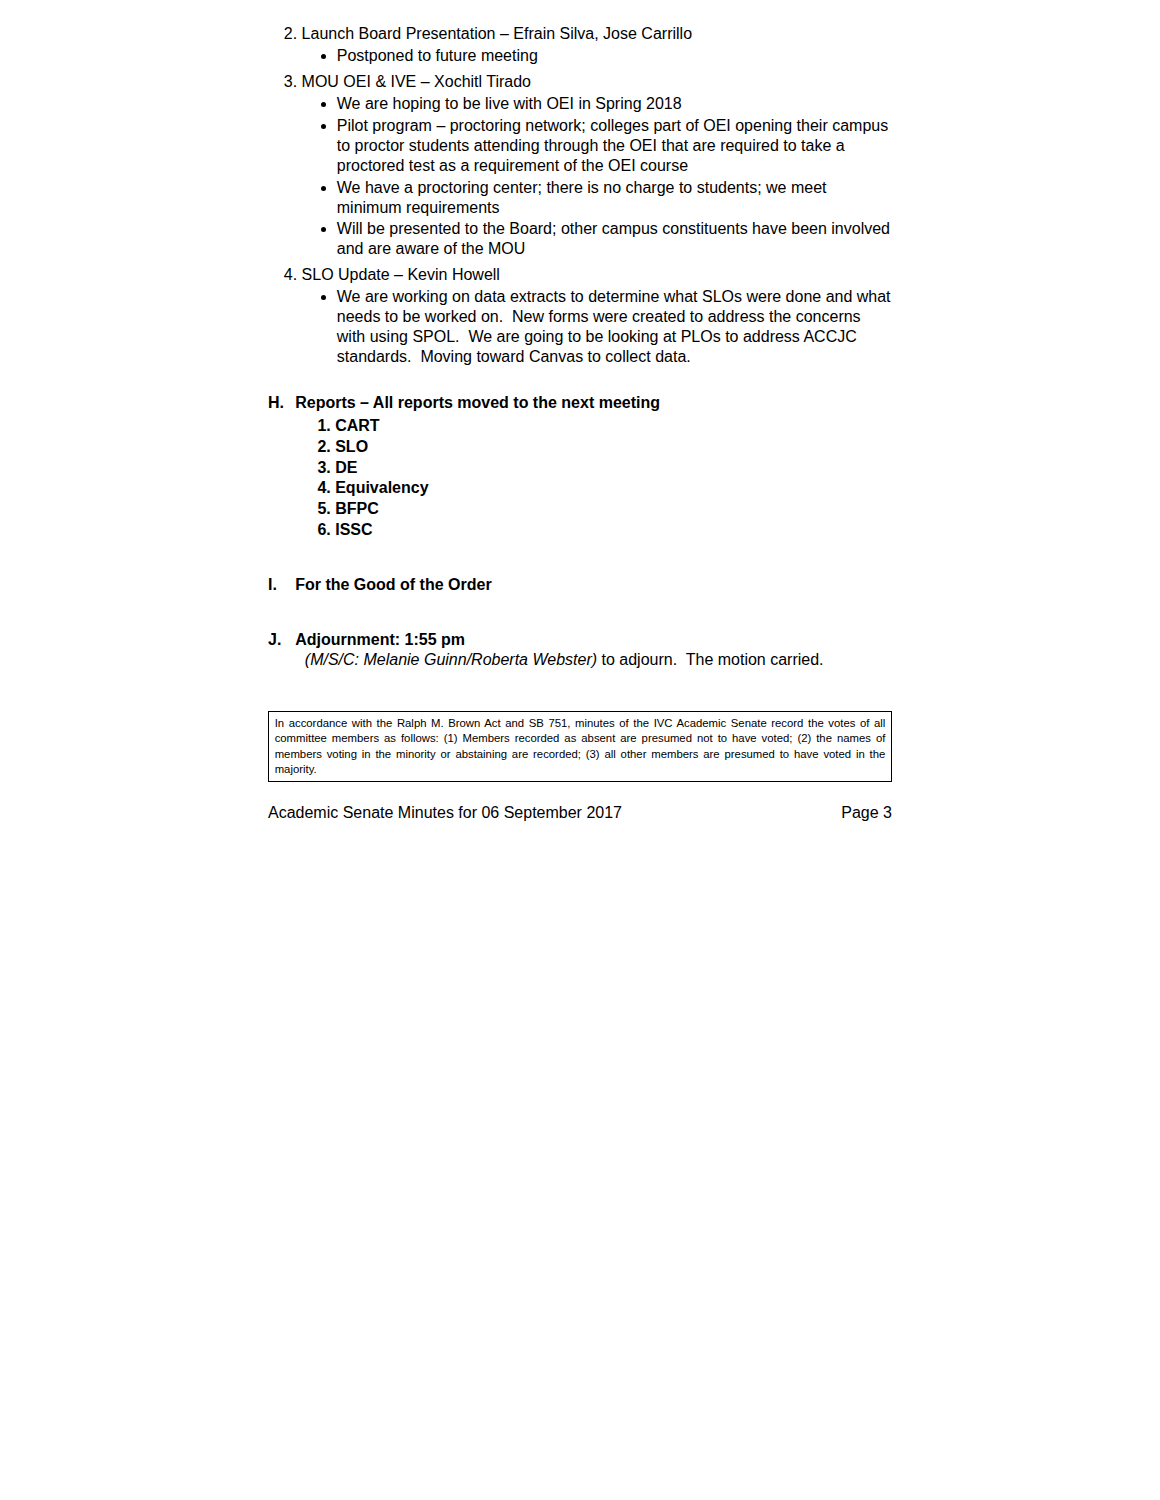Launch Board Presentation – Efrain Silva, Jose Carrillo
Postponed to future meeting
MOU OEI & IVE – Xochitl Tirado
We are hoping to be live with OEI in Spring 2018
Pilot program – proctoring network; colleges part of OEI opening their campus to proctor students attending through the OEI that are required to take a proctored test as a requirement of the OEI course
We have a proctoring center; there is no charge to students; we meet minimum requirements
Will be presented to the Board; other campus constituents have been involved and are aware of the MOU
SLO Update – Kevin Howell
We are working on data extracts to determine what SLOs were done and what needs to be worked on. New forms were created to address the concerns with using SPOL. We are going to be looking at PLOs to address ACCJC standards. Moving toward Canvas to collect data.
H. Reports – All reports moved to the next meeting
CART
SLO
DE
Equivalency
BFPC
ISSC
I. For the Good of the Order
J. Adjournment: 1:55 pm
(M/S/C: Melanie Guinn/Roberta Webster) to adjourn. The motion carried.
In accordance with the Ralph M. Brown Act and SB 751, minutes of the IVC Academic Senate record the votes of all committee members as follows: (1) Members recorded as absent are presumed not to have voted; (2) the names of members voting in the minority or abstaining are recorded; (3) all other members are presumed to have voted in the majority.
Academic Senate Minutes for 06 September 2017 Page 3